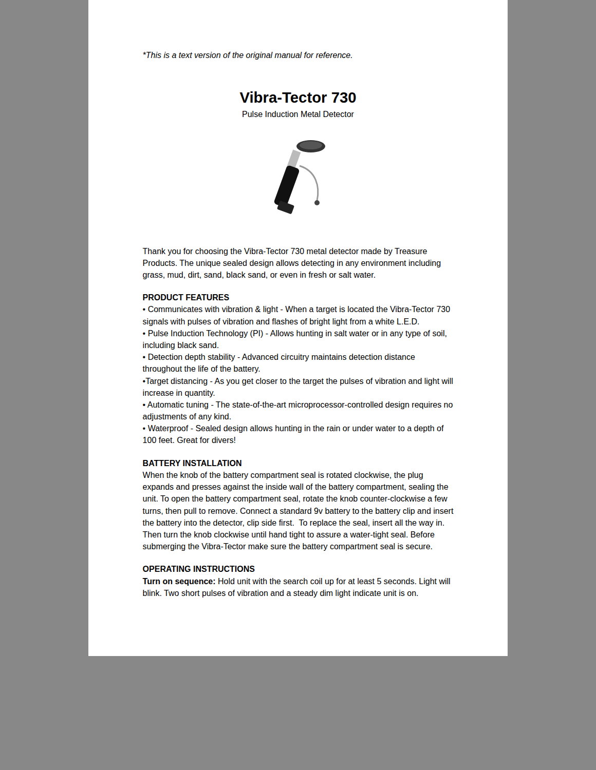*This is a text version of the original manual for reference.
Vibra-Tector 730
Pulse Induction Metal Detector
Thank you for choosing the Vibra-Tector 730 metal detector made by Treasure Products. The unique sealed design allows detecting in any environment including grass, mud, dirt, sand, black sand, or even in fresh or salt water.
PRODUCT FEATURES
• Communicates with vibration & light - When a target is located the Vibra-Tector 730 signals with pulses of vibration and flashes of bright light from a white L.E.D.
• Pulse Induction Technology (PI) - Allows hunting in salt water or in any type of soil, including black sand.
• Detection depth stability - Advanced circuitry maintains detection distance throughout the life of the battery.
•Target distancing - As you get closer to the target the pulses of vibration and light will increase in quantity.
• Automatic tuning - The state-of-the-art microprocessor-controlled design requires no adjustments of any kind.
• Waterproof - Sealed design allows hunting in the rain or under water to a depth of 100 feet. Great for divers!
BATTERY INSTALLATION
When the knob of the battery compartment seal is rotated clockwise, the plug expands and presses against the inside wall of the battery compartment, sealing the unit. To open the battery compartment seal, rotate the knob counter-clockwise a few turns, then pull to remove. Connect a standard 9v battery to the battery clip and insert the battery into the detector, clip side first. To replace the seal, insert all the way in. Then turn the knob clockwise until hand tight to assure a water-tight seal. Before submerging the Vibra-Tector make sure the battery compartment seal is secure.
OPERATING INSTRUCTIONS
Turn on sequence: Hold unit with the search coil up for at least 5 seconds. Light will blink. Two short pulses of vibration and a steady dim light indicate unit is on.